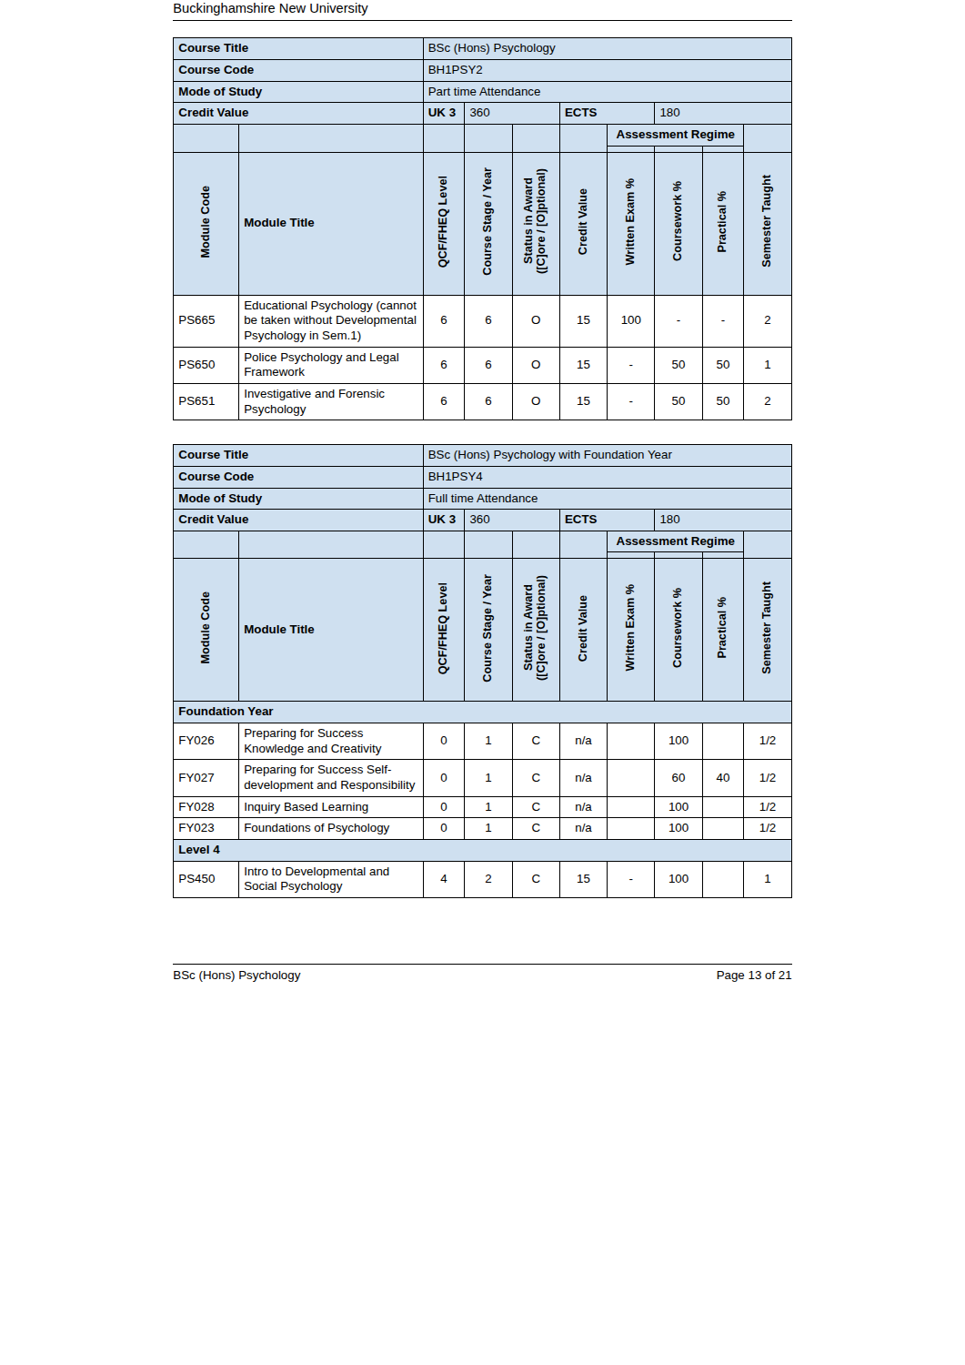Buckinghamshire New University
| Course Title | BSc (Hons) Psychology |
| Course Code | BH1PSY2 |
| Mode of Study | Part time Attendance |
| Credit Value | UK 3 | 360 | ECTS | 180 |
| | | | | | | Assessment Regime | |
| Module Code | Module Title | QCF/FHEQ Level | Course Stage / Year | Status in Award ([C]ore / [O]ptional) | Credit Value | Written Exam % | Coursework % | Practical % | Semester Taught |
| PS665 | Educational Psychology (cannot be taken without Developmental Psychology in Sem.1) | 6 | 6 | O | 15 | 100 | - | - | 2 |
| PS650 | Police Psychology and Legal Framework | 6 | 6 | O | 15 | - | 50 | 50 | 1 |
| PS651 | Investigative and Forensic Psychology | 6 | 6 | O | 15 | - | 50 | 50 | 2 |
| Course Title | BSc (Hons) Psychology with Foundation Year |
| Course Code | BH1PSY4 |
| Mode of Study | Full time Attendance |
| Credit Value | UK 3 | 360 | ECTS | 180 |
| | | | | | | Assessment Regime | |
| Module Code | Module Title | QCF/FHEQ Level | Course Stage / Year | Status in Award ([C]ore / [O]ptional) | Credit Value | Written Exam % | Coursework % | Practical % | Semester Taught |
| Foundation Year |
| FY026 | Preparing for Success Knowledge and Creativity | 0 | 1 | C | n/a | | 100 | | 1/2 |
| FY027 | Preparing for Success Self-development and Responsibility | 0 | 1 | C | n/a | | 60 | 40 | 1/2 |
| FY028 | Inquiry Based Learning | 0 | 1 | C | n/a | | 100 | | 1/2 |
| FY023 | Foundations of Psychology | 0 | 1 | C | n/a | | 100 | | 1/2 |
| Level 4 |
| PS450 | Intro to Developmental and Social Psychology | 4 | 2 | C | 15 | - | 100 | | 1 |
BSc (Hons) Psychology Page 13 of 21